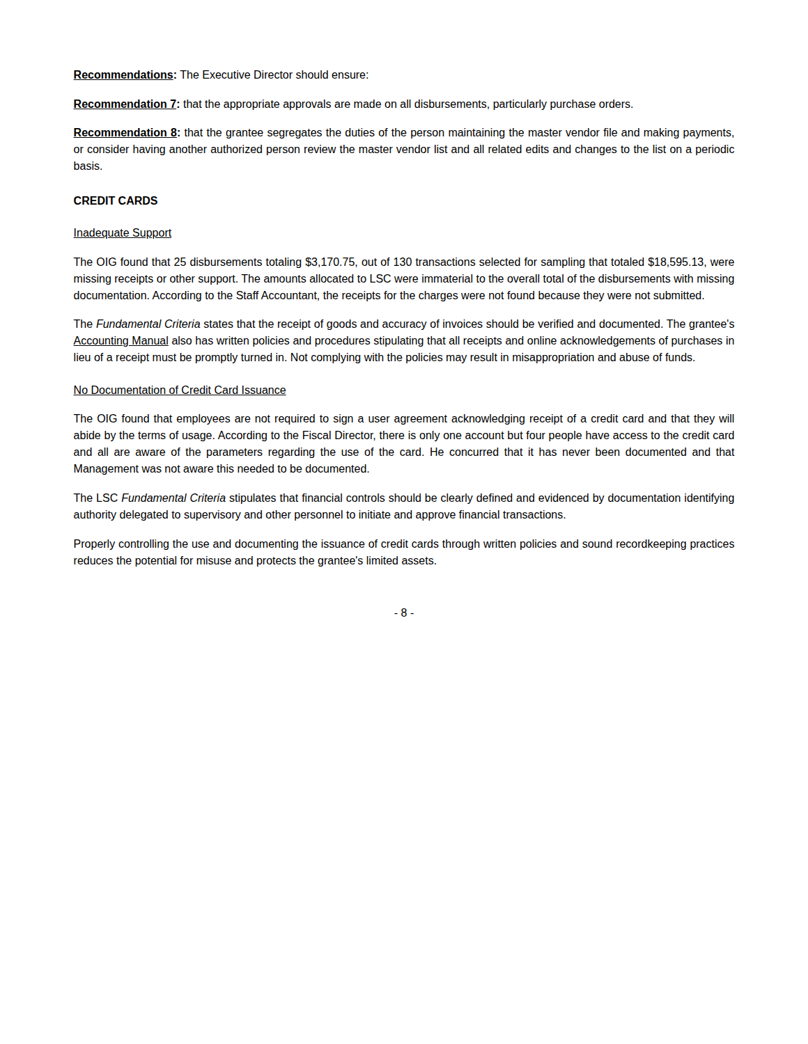Recommendations: The Executive Director should ensure:
Recommendation 7: that the appropriate approvals are made on all disbursements, particularly purchase orders.
Recommendation 8: that the grantee segregates the duties of the person maintaining the master vendor file and making payments, or consider having another authorized person review the master vendor list and all related edits and changes to the list on a periodic basis.
CREDIT CARDS
Inadequate Support
The OIG found that 25 disbursements totaling $3,170.75, out of 130 transactions selected for sampling that totaled $18,595.13, were missing receipts or other support. The amounts allocated to LSC were immaterial to the overall total of the disbursements with missing documentation. According to the Staff Accountant, the receipts for the charges were not found because they were not submitted.
The Fundamental Criteria states that the receipt of goods and accuracy of invoices should be verified and documented. The grantee's Accounting Manual also has written policies and procedures stipulating that all receipts and online acknowledgements of purchases in lieu of a receipt must be promptly turned in. Not complying with the policies may result in misappropriation and abuse of funds.
No Documentation of Credit Card Issuance
The OIG found that employees are not required to sign a user agreement acknowledging receipt of a credit card and that they will abide by the terms of usage. According to the Fiscal Director, there is only one account but four people have access to the credit card and all are aware of the parameters regarding the use of the card. He concurred that it has never been documented and that Management was not aware this needed to be documented.
The LSC Fundamental Criteria stipulates that financial controls should be clearly defined and evidenced by documentation identifying authority delegated to supervisory and other personnel to initiate and approve financial transactions.
Properly controlling the use and documenting the issuance of credit cards through written policies and sound recordkeeping practices reduces the potential for misuse and protects the grantee's limited assets.
- 8 -